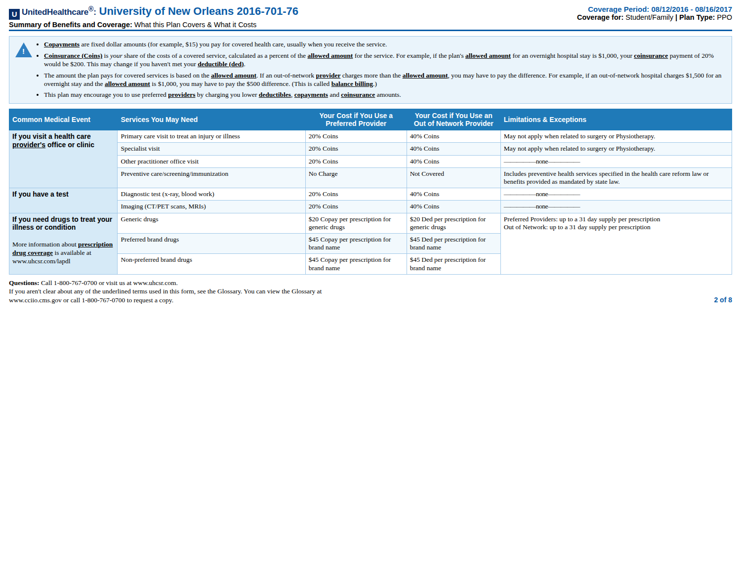UUnitedHealthcare®: University of New Orleans 2016-701-76
Summary of Benefits and Coverage: What this Plan Covers & What it Costs
Coverage Period: 08/12/2016 - 08/16/2017
Coverage for: Student/Family | Plan Type: PPO
Copayments are fixed dollar amounts (for example, $15) you pay for covered health care, usually when you receive the service.
Coinsurance (Coins) is your share of the costs of a covered service, calculated as a percent of the allowed amount for the service. For example, if the plan's allowed amount for an overnight hospital stay is $1,000, your coinsurance payment of 20% would be $200. This may change if you haven't met your deductible (ded).
The amount the plan pays for covered services is based on the allowed amount. If an out-of-network provider charges more than the allowed amount, you may have to pay the difference. For example, if an out-of-network hospital charges $1,500 for an overnight stay and the allowed amount is $1,000, you may have to pay the $500 difference. (This is called balance billing.)
This plan may encourage you to use preferred providers by charging you lower deductibles, copayments and coinsurance amounts.
| Common Medical Event | Services You May Need | Your Cost if You Use a Preferred Provider | Your Cost if You Use an Out of Network Provider | Limitations & Exceptions |
| --- | --- | --- | --- | --- |
| If you visit a health care provider's office or clinic | Primary care visit to treat an injury or illness | 20% Coins | 40% Coins | May not apply when related to surgery or Physiotherapy. |
| Specialist visit | 20% Coins | 40% Coins | May not apply when related to surgery or Physiotherapy. |
| Other practitioner office visit | 20% Coins | 40% Coins | —————none————— |
| Preventive care/screening/immunization | No Charge | Not Covered | Includes preventive health services specified in the health care reform law or benefits provided as mandated by state law. |
| If you have a test | Diagnostic test (x-ray, blood work) | 20% Coins | 40% Coins | —————none————— |
| Imaging (CT/PET scans, MRIs) | 20% Coins | 40% Coins | —————none————— |
| If you need drugs to treat your illness or condition More information about prescription drug coverage is available at www.uhcsr.com/lapdl | Generic drugs | $20 Copay per prescription for generic drugs | $20 Ded per prescription for generic drugs | Preferred Providers: up to a 31 day supply per prescription Out of Network: up to a 31 day supply per prescription |
| Preferred brand drugs | $45 Copay per prescription for brand name | $45 Ded per prescription for brand name |
| Non-preferred brand drugs | $45 Copay per prescription for brand name | $45 Ded per prescription for brand name |
Questions: Call 1-800-767-0700 or visit us at www.uhcsr.com.
If you aren't clear about any of the underlined terms used in this form, see the Glossary. You can view the Glossary at
www.cciio.cms.gov or call 1-800-767-0700 to request a copy.
2 of 8